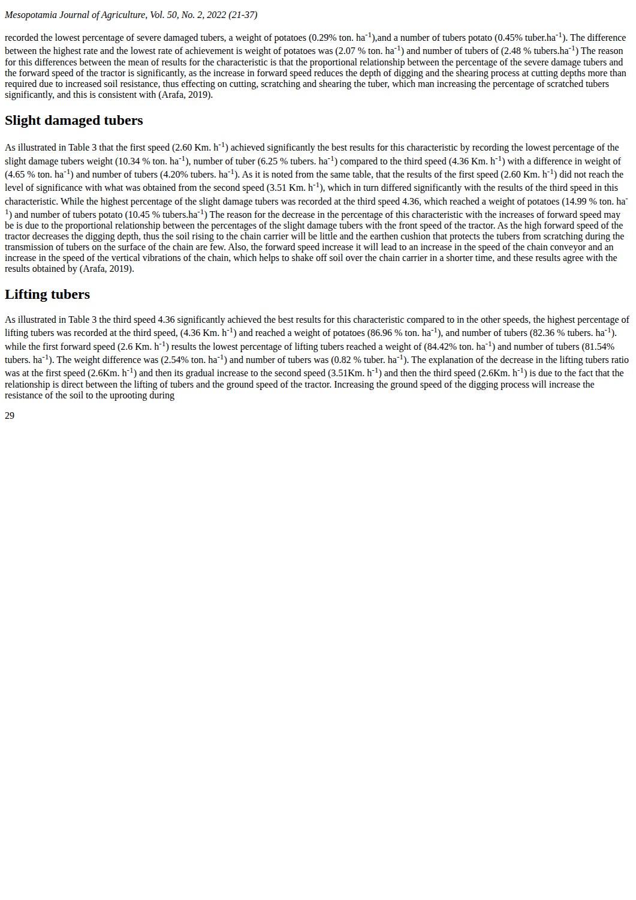Mesopotamia Journal of Agriculture, Vol. 50, No. 2, 2022 (21-37)
recorded the lowest percentage of severe damaged tubers, a weight of potatoes (0.29% ton. ha-1),and a number of tubers potato (0.45% tuber.ha-1). The difference between the highest rate and the lowest rate of achievement is weight of potatoes was (2.07 % ton. ha-1) and number of tubers of (2.48 % tubers.ha-1) The reason for this differences between the mean of results for the characteristic is that the proportional relationship between the percentage of the severe damage tubers and the forward speed of the tractor is significantly, as the increase in forward speed reduces the depth of digging and the shearing process at cutting depths more than required due to increased soil resistance, thus effecting on cutting, scratching and shearing the tuber, which man increasing the percentage of scratched tubers significantly, and this is consistent with (Arafa, 2019).
Slight damaged tubers
As illustrated in Table 3 that the first speed (2.60 Km. h-1) achieved significantly the best results for this characteristic by recording the lowest percentage of the slight damage tubers weight (10.34 % ton. ha-1), number of tuber (6.25 % tubers. ha-1) compared to the third speed (4.36 Km. h-1) with a difference in weight of (4.65 % ton. ha-1) and number of tubers (4.20% tubers. ha-1). As it is noted from the same table, that the results of the first speed (2.60 Km. h-1) did not reach the level of significance with what was obtained from the second speed (3.51 Km. h-1), which in turn differed significantly with the results of the third speed in this characteristic. While the highest percentage of the slight damage tubers was recorded at the third speed 4.36, which reached a weight of potatoes (14.99 % ton. ha-1) and number of tubers potato (10.45 % tubers.ha-1) The reason for the decrease in the percentage of this characteristic with the increases of forward speed may be is due to the proportional relationship between the percentages of the slight damage tubers with the front speed of the tractor. As the high forward speed of the tractor decreases the digging depth, thus the soil rising to the chain carrier will be little and the earthen cushion that protects the tubers from scratching during the transmission of tubers on the surface of the chain are few. Also, the forward speed increase it will lead to an increase in the speed of the chain conveyor and an increase in the speed of the vertical vibrations of the chain, which helps to shake off soil over the chain carrier in a shorter time, and these results agree with the results obtained by (Arafa, 2019).
Lifting tubers
As illustrated in Table 3 the third speed 4.36 significantly achieved the best results for this characteristic compared to in the other speeds, the highest percentage of lifting tubers was recorded at the third speed, (4.36 Km. h-1) and reached a weight of potatoes (86.96 % ton. ha-1), and number of tubers (82.36 % tubers. ha-1). while the first forward speed (2.6 Km. h-1) results the lowest percentage of lifting tubers reached a weight of (84.42% ton. ha-1) and number of tubers (81.54% tubers. ha-1). The weight difference was (2.54% ton. ha-1) and number of tubers was (0.82 % tuber. ha-1). The explanation of the decrease in the lifting tubers ratio was at the first speed (2.6Km. h-1) and then its gradual increase to the second speed (3.51Km. h-1) and then the third speed (2.6Km. h-1) is due to the fact that the relationship is direct between the lifting of tubers and the ground speed of the tractor. Increasing the ground speed of the digging process will increase the resistance of the soil to the uprooting during
29